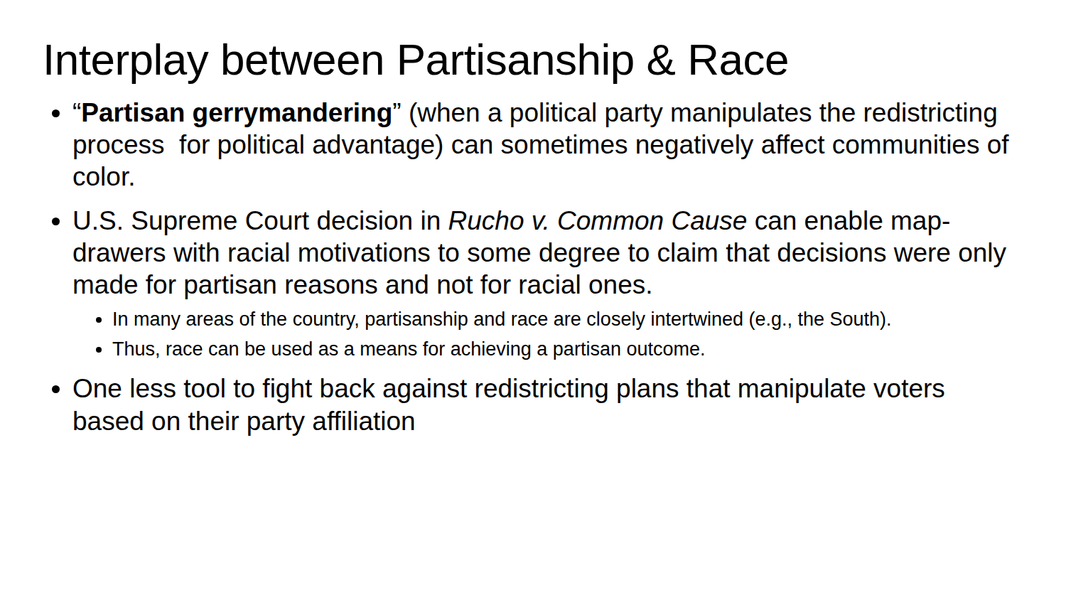Interplay between Partisanship & Race
“Partisan gerrymandering” (when a political party manipulates the redistricting process for political advantage) can sometimes negatively affect communities of color.
U.S. Supreme Court decision in Rucho v. Common Cause can enable map-drawers with racial motivations to some degree to claim that decisions were only made for partisan reasons and not for racial ones.
In many areas of the country, partisanship and race are closely intertwined (e.g., the South).
Thus, race can be used as a means for achieving a partisan outcome.
One less tool to fight back against redistricting plans that manipulate voters based on their party affiliation